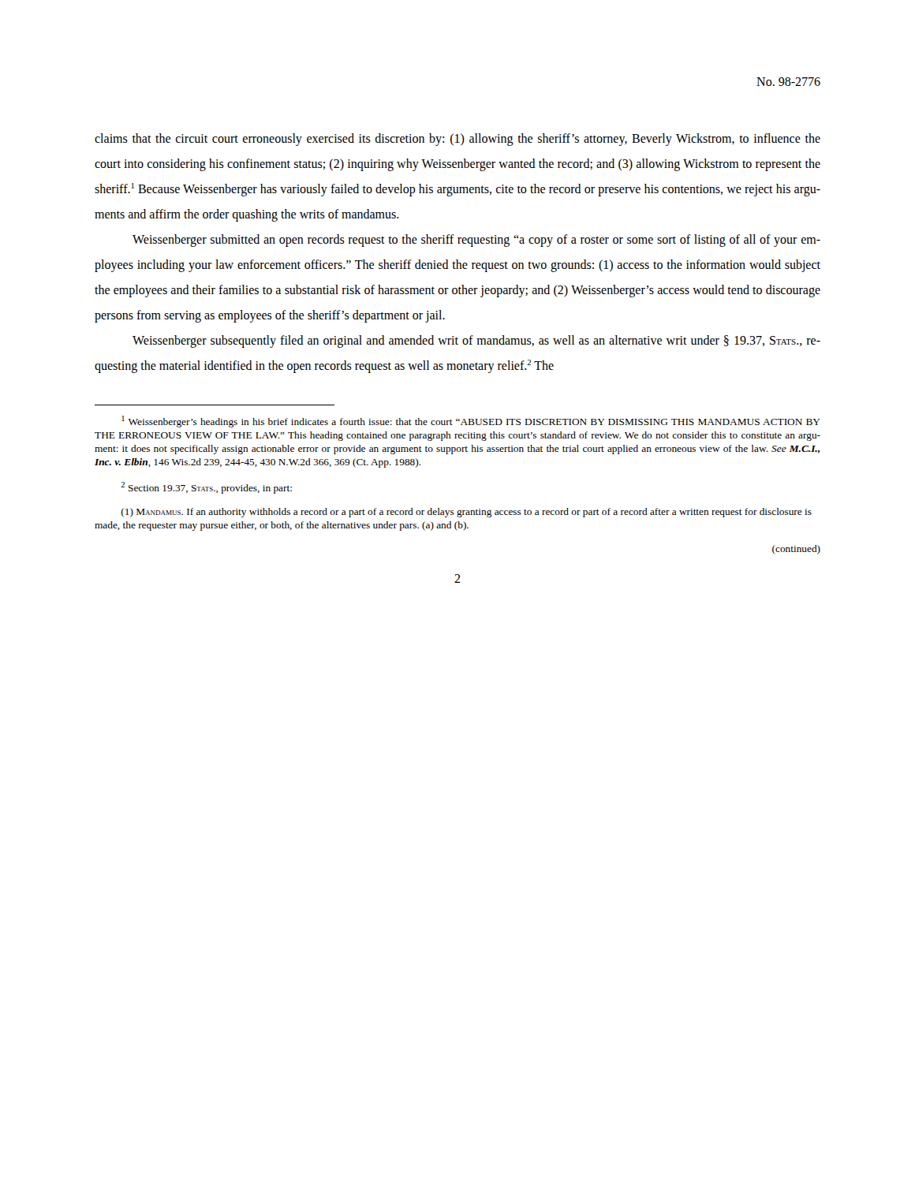No. 98-2776
claims that the circuit court erroneously exercised its discretion by: (1) allowing the sheriff’s attorney, Beverly Wickstrom, to influence the court into considering his confinement status; (2) inquiring why Weissenberger wanted the record; and (3) allowing Wickstrom to represent the sheriff.1 Because Weissenberger has variously failed to develop his arguments, cite to the record or preserve his contentions, we reject his arguments and affirm the order quashing the writs of mandamus.
Weissenberger submitted an open records request to the sheriff requesting “a copy of a roster or some sort of listing of all of your employees including your law enforcement officers.” The sheriff denied the request on two grounds: (1) access to the information would subject the employees and their families to a substantial risk of harassment or other jeopardy; and (2) Weissenberger’s access would tend to discourage persons from serving as employees of the sheriff’s department or jail.
Weissenberger subsequently filed an original and amended writ of mandamus, as well as an alternative writ under § 19.37, Stats., requesting the material identified in the open records request as well as monetary relief.2 The
1 Weissenberger’s headings in his brief indicates a fourth issue: that the court “ABUSED ITS DISCRETION BY DISMISSING THIS MANDAMUS ACTION BY THE ERRONEOUS VIEW OF THE LAW.” This heading contained one paragraph reciting this court’s standard of review. We do not consider this to constitute an argument: it does not specifically assign actionable error or provide an argument to support his assertion that the trial court applied an erroneous view of the law. See M.C.I., Inc. v. Elbin, 146 Wis.2d 239, 244-45, 430 N.W.2d 366, 369 (Ct. App. 1988).
2 Section 19.37, Stats., provides, in part:
(1) Mandamus. If an authority withholds a record or a part of a record or delays granting access to a record or part of a record after a written request for disclosure is made, the requester may pursue either, or both, of the alternatives under pars. (a) and (b).
(continued)
2